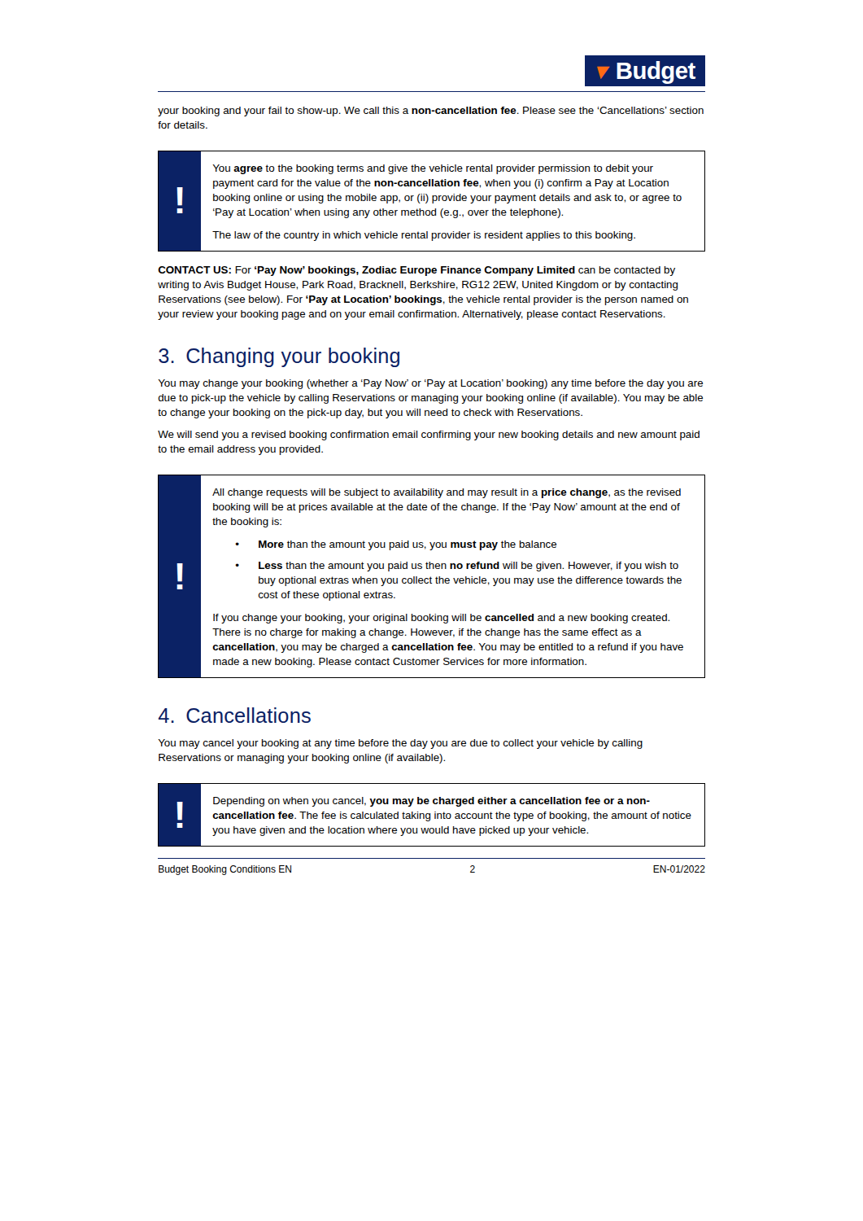▼Budget
your booking and your fail to show-up. We call this a non-cancellation fee. Please see the ‘Cancellations’ section for details.
!
You agree to the booking terms and give the vehicle rental provider permission to debit your payment card for the value of the non-cancellation fee, when you (i) confirm a Pay at Location booking online or using the mobile app, or (ii) provide your payment details and ask to, or agree to ‘Pay at Location’ when using any other method (e.g., over the telephone).
The law of the country in which vehicle rental provider is resident applies to this booking.
CONTACT US: For ‘Pay Now’ bookings, Zodiac Europe Finance Company Limited can be contacted by writing to Avis Budget House, Park Road, Bracknell, Berkshire, RG12 2EW, United Kingdom or by contacting Reservations (see below). For ‘Pay at Location’ bookings, the vehicle rental provider is the person named on your review your booking page and on your email confirmation. Alternatively, please contact Reservations.
3. Changing your booking
You may change your booking (whether a ‘Pay Now’ or ‘Pay at Location’ booking) any time before the day you are due to pick-up the vehicle by calling Reservations or managing your booking online (if available). You may be able to change your booking on the pick-up day, but you will need to check with Reservations.
We will send you a revised booking confirmation email confirming your new booking details and new amount paid to the email address you provided.
!
All change requests will be subject to availability and may result in a price change, as the revised booking will be at prices available at the date of the change. If the ‘Pay Now’ amount at the end of the booking is:
More than the amount you paid us, you must pay the balance
Less than the amount you paid us then no refund will be given. However, if you wish to buy optional extras when you collect the vehicle, you may use the difference towards the cost of these optional extras.
If you change your booking, your original booking will be cancelled and a new booking created. There is no charge for making a change. However, if the change has the same effect as a cancellation, you may be charged a cancellation fee. You may be entitled to a refund if you have made a new booking. Please contact Customer Services for more information.
4. Cancellations
You may cancel your booking at any time before the day you are due to collect your vehicle by calling Reservations or managing your booking online (if available).
!
Depending on when you cancel, you may be charged either a cancellation fee or a non-cancellation fee. The fee is calculated taking into account the type of booking, the amount of notice you have given and the location where you would have picked up your vehicle.
Budget Booking Conditions EN
2
EN-01/2022